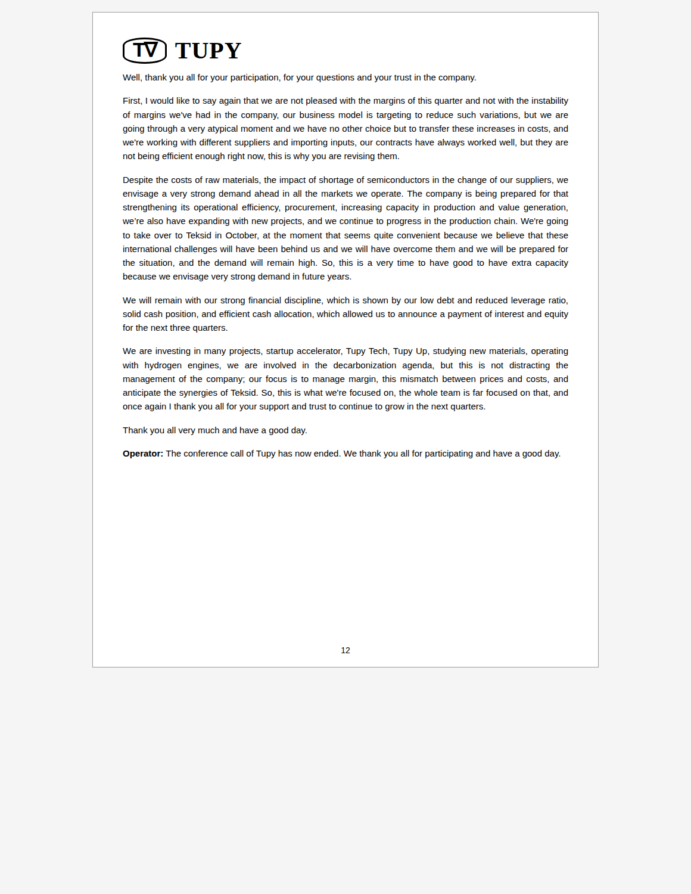T∇ TUPY
Well, thank you all for your participation, for your questions and your trust in the company.
First, I would like to say again that we are not pleased with the margins of this quarter and not with the instability of margins we've had in the company, our business model is targeting to reduce such variations, but we are going through a very atypical moment and we have no other choice but to transfer these increases in costs, and we're working with different suppliers and importing inputs, our contracts have always worked well, but they are not being efficient enough right now, this is why you are revising them.
Despite the costs of raw materials, the impact of shortage of semiconductors in the change of our suppliers, we envisage a very strong demand ahead in all the markets we operate. The company is being prepared for that strengthening its operational efficiency, procurement, increasing capacity in production and value generation, we’re also have expanding with new projects, and we continue to progress in the production chain. We're going to take over to Teksid in October, at the moment that seems quite convenient because we believe that these international challenges will have been behind us and we will have overcome them and we will be prepared for the situation, and the demand will remain high. So, this is a very time to have good to have extra capacity because we envisage very strong demand in future years.
We will remain with our strong financial discipline, which is shown by our low debt and reduced leverage ratio, solid cash position, and efficient cash allocation, which allowed us to announce a payment of interest and equity for the next three quarters.
We are investing in many projects, startup accelerator, Tupy Tech, Tupy Up, studying new materials, operating with hydrogen engines, we are involved in the decarbonization agenda, but this is not distracting the management of the company; our focus is to manage margin, this mismatch between prices and costs, and anticipate the synergies of Teksid. So, this is what we're focused on, the whole team is far focused on that, and once again I thank you all for your support and trust to continue to grow in the next quarters.
Thank you all very much and have a good day.
Operator: The conference call of Tupy has now ended. We thank you all for participating and have a good day.
12